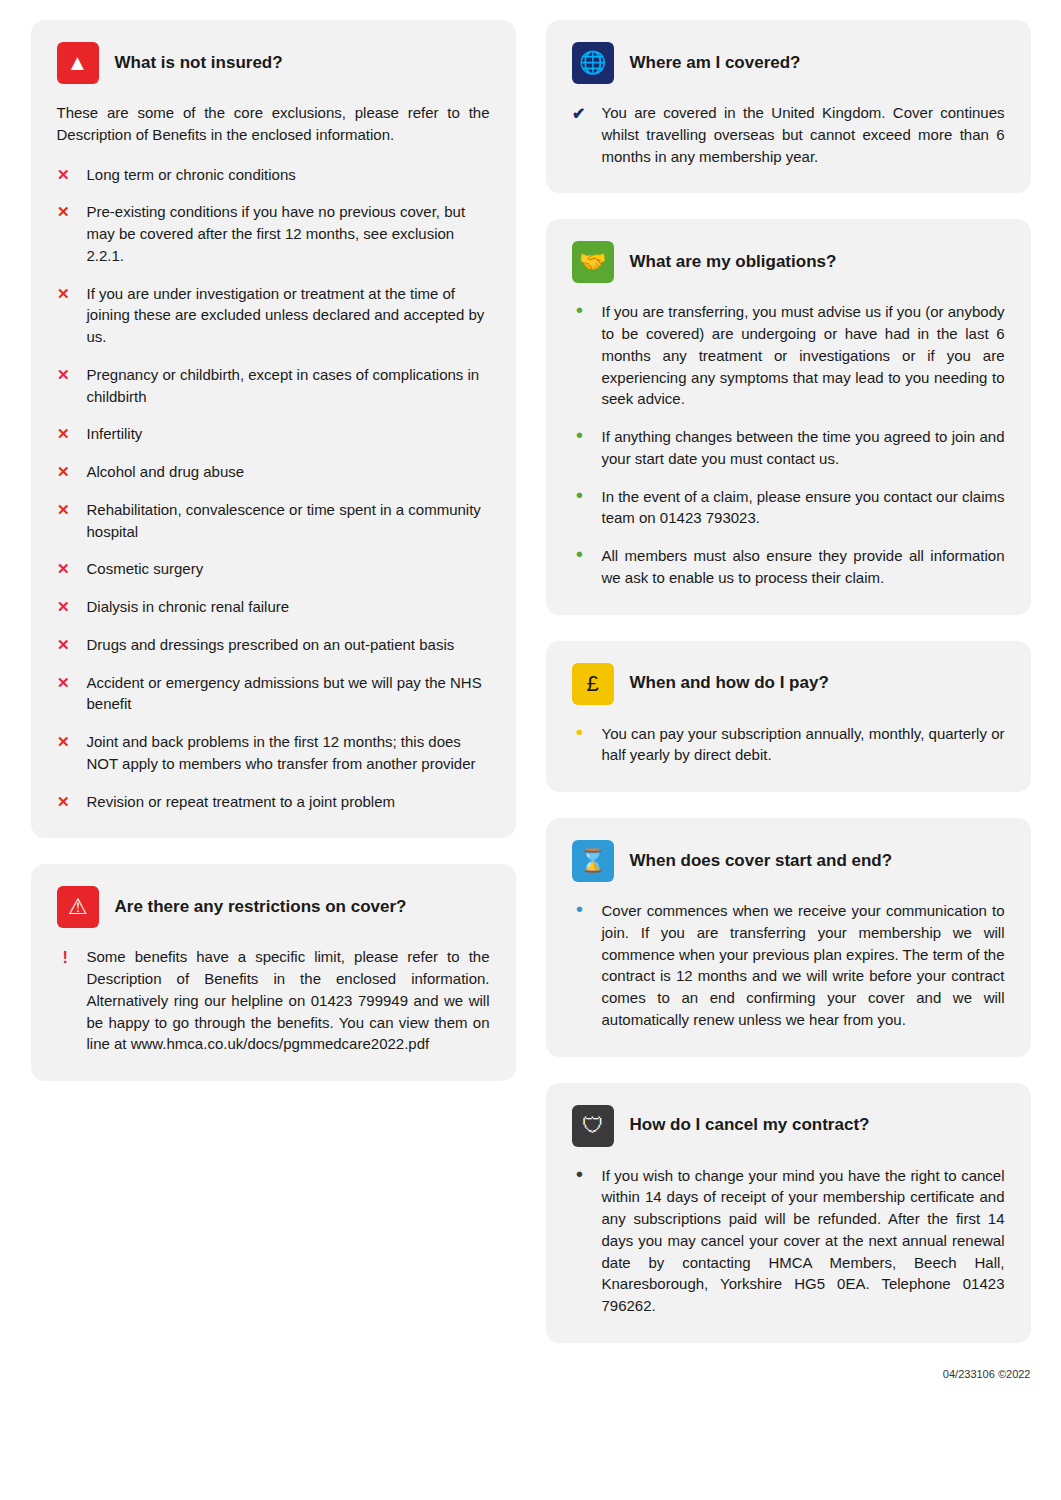▲
What is not insured?
These are some of the core exclusions, please refer to the Description of Benefits in the enclosed information.
Long term or chronic conditions
Pre-existing conditions if you have no previous cover, but may be covered after the first 12 months, see exclusion 2.2.1.
If you are under investigation or treatment at the time of joining these are excluded unless declared and accepted by us.
Pregnancy or childbirth, except in cases of complications in childbirth
Infertility
Alcohol and drug abuse
Rehabilitation, convalescence or time spent in a community hospital
Cosmetic surgery
Dialysis in chronic renal failure
Drugs and dressings prescribed on an out-patient basis
Accident or emergency admissions but we will pay the NHS benefit
Joint and back problems in the first 12 months; this does NOT apply to members who transfer from another provider
Revision or repeat treatment to a joint problem
⚠
Are there any restrictions on cover?
Some benefits have a specific limit, please refer to the Description of Benefits in the enclosed information. Alternatively ring our helpline on 01423 799949 and we will be happy to go through the benefits. You can view them on line at www.hmca.co.uk/docs/pgmmedcare2022.pdf
🌐
Where am I covered?
You are covered in the United Kingdom. Cover continues whilst travelling overseas but cannot exceed more than 6 months in any membership year.
🤝
What are my obligations?
If you are transferring, you must advise us if you (or anybody to be covered) are undergoing or have had in the last 6 months any treatment or investigations or if you are experiencing any symptoms that may lead to you needing to seek advice.
If anything changes between the time you agreed to join and your start date you must contact us.
In the event of a claim, please ensure you contact our claims team on 01423 793023.
All members must also ensure they provide all information we ask to enable us to process their claim.
£
When and how do I pay?
You can pay your subscription annually, monthly, quarterly or half yearly by direct debit.
⌛
When does cover start and end?
Cover commences when we receive your communication to join. If you are transferring your membership we will commence when your previous plan expires. The term of the contract is 12 months and we will write before your contract comes to an end confirming your cover and we will automatically renew unless we hear from you.
🛡
How do I cancel my contract?
If you wish to change your mind you have the right to cancel within 14 days of receipt of your membership certificate and any subscriptions paid will be refunded. After the first 14 days you may cancel your cover at the next annual renewal date by contacting HMCA Members, Beech Hall, Knaresborough, Yorkshire HG5 0EA. Telephone 01423 796262.
04/233106 ©2022